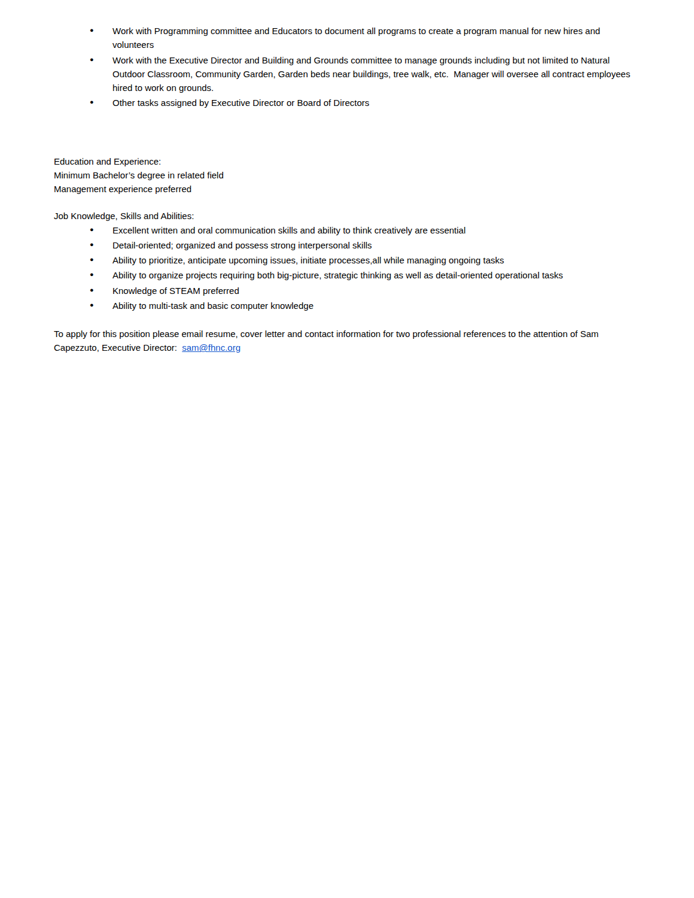Work with Programming committee and Educators to document all programs to create a program manual for new hires and volunteers
Work with the Executive Director and Building and Grounds committee to manage grounds including but not limited to Natural Outdoor Classroom, Community Garden, Garden beds near buildings, tree walk, etc. Manager will oversee all contract employees hired to work on grounds.
Other tasks assigned by Executive Director or Board of Directors
Education and Experience:
Minimum Bachelor’s degree in related field
Management experience preferred
Job Knowledge, Skills and Abilities:
Excellent written and oral communication skills and ability to think creatively are essential
Detail-oriented; organized and possess strong interpersonal skills
Ability to prioritize, anticipate upcoming issues, initiate processes,all while managing ongoing tasks
Ability to organize projects requiring both big-picture, strategic thinking as well as detail-oriented operational tasks
Knowledge of STEAM preferred
Ability to multi-task and basic computer knowledge
To apply for this position please email resume, cover letter and contact information for two professional references to the attention of Sam Capezzuto, Executive Director: sam@fhnc.org